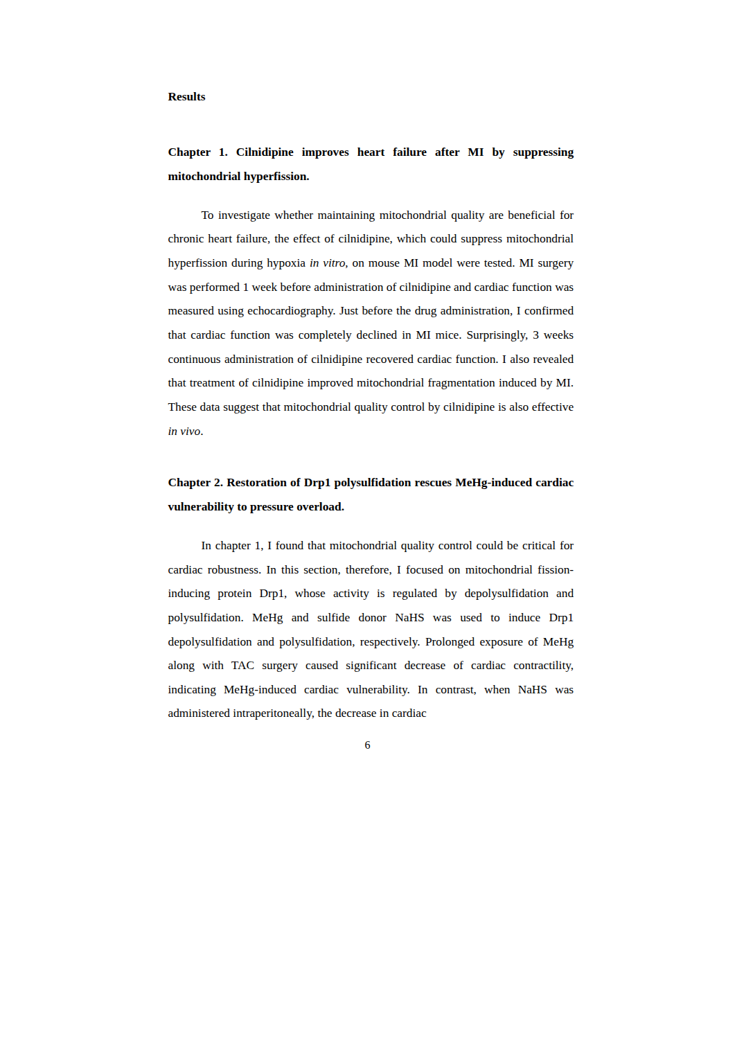Results
Chapter 1. Cilnidipine improves heart failure after MI by suppressing mitochondrial hyperfission.
To investigate whether maintaining mitochondrial quality are beneficial for chronic heart failure, the effect of cilnidipine, which could suppress mitochondrial hyperfission during hypoxia in vitro, on mouse MI model were tested. MI surgery was performed 1 week before administration of cilnidipine and cardiac function was measured using echocardiography. Just before the drug administration, I confirmed that cardiac function was completely declined in MI mice. Surprisingly, 3 weeks continuous administration of cilnidipine recovered cardiac function. I also revealed that treatment of cilnidipine improved mitochondrial fragmentation induced by MI. These data suggest that mitochondrial quality control by cilnidipine is also effective in vivo.
Chapter 2. Restoration of Drp1 polysulfidation rescues MeHg-induced cardiac vulnerability to pressure overload.
In chapter 1, I found that mitochondrial quality control could be critical for cardiac robustness. In this section, therefore, I focused on mitochondrial fission-inducing protein Drp1, whose activity is regulated by depolysulfidation and polysulfidation. MeHg and sulfide donor NaHS was used to induce Drp1 depolysulfidation and polysulfidation, respectively. Prolonged exposure of MeHg along with TAC surgery caused significant decrease of cardiac contractility, indicating MeHg-induced cardiac vulnerability. In contrast, when NaHS was administered intraperitoneally, the decrease in cardiac
6